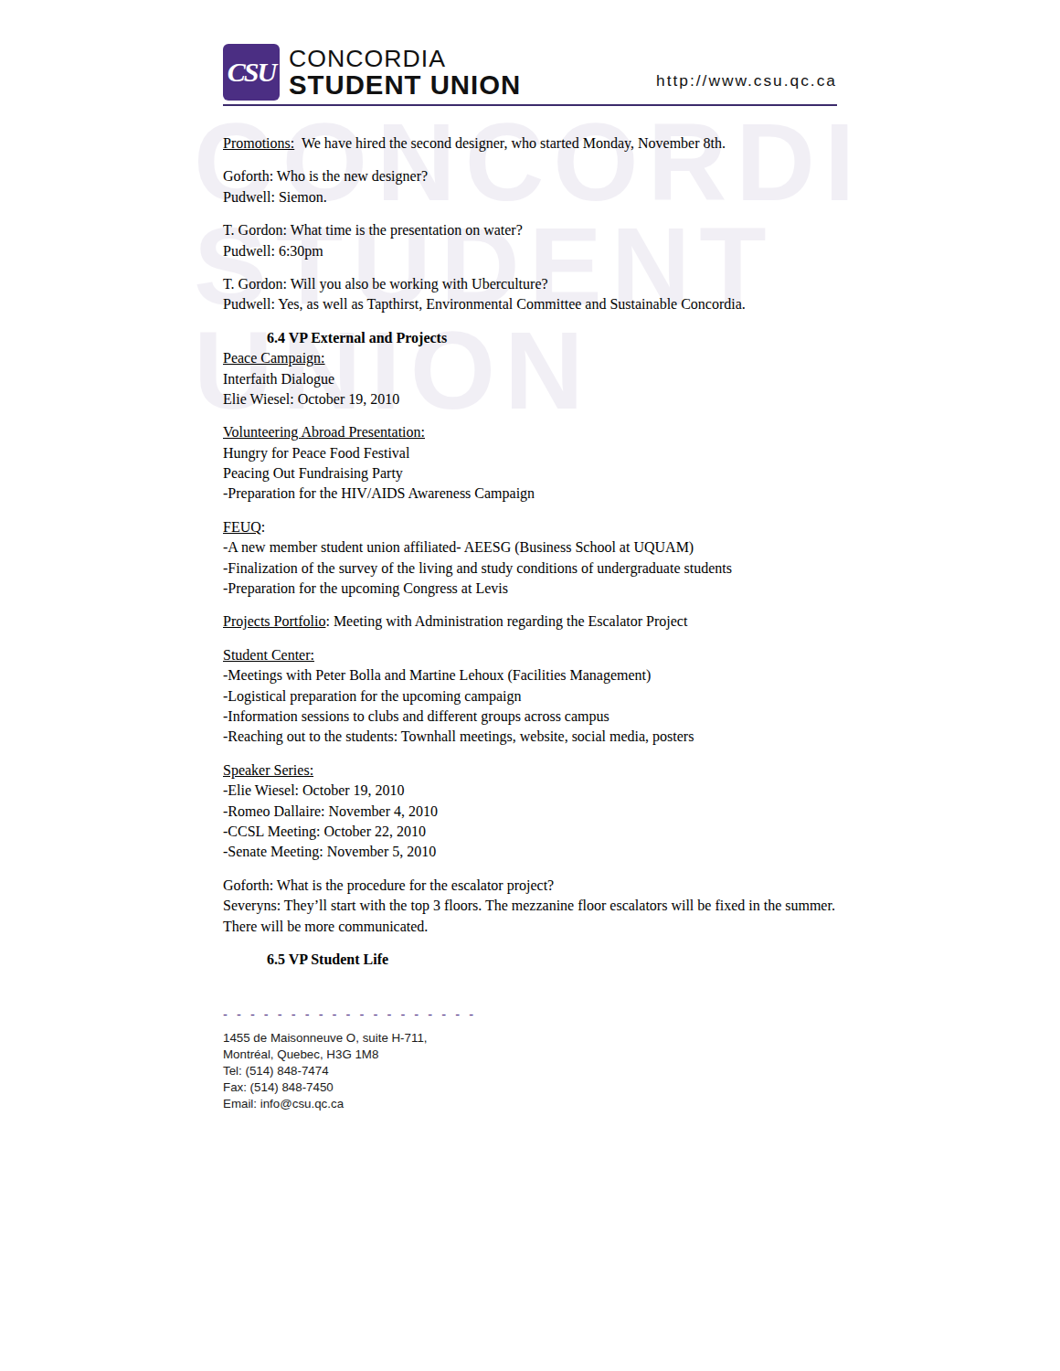CSU
CONCORDIA
STUDENT UNION
http://www.csu.qc.ca
CONCORDIA
STUDENT
UNION
Promotions: We have hired the second designer, who started Monday, November 8th.
Goforth: Who is the new designer?
Pudwell: Siemon.
T. Gordon: What time is the presentation on water?
Pudwell: 6:30pm
T. Gordon: Will you also be working with Uberculture?
Pudwell: Yes, as well as Tapthirst, Environmental Committee and Sustainable Concordia.
6.4 VP External and Projects
Peace Campaign:
Interfaith Dialogue
Elie Wiesel: October 19, 2010
Volunteering Abroad Presentation:
Hungry for Peace Food Festival
Peacing Out Fundraising Party
-Preparation for the HIV/AIDS Awareness Campaign
FEUQ:
-A new member student union affiliated- AEESG (Business School at UQUAM)
-Finalization of the survey of the living and study conditions of undergraduate students
-Preparation for the upcoming Congress at Levis
Projects Portfolio: Meeting with Administration regarding the Escalator Project
Student Center:
-Meetings with Peter Bolla and Martine Lehoux (Facilities Management)
-Logistical preparation for the upcoming campaign
-Information sessions to clubs and different groups across campus
-Reaching out to the students: Townhall meetings, website, social media, posters
Speaker Series:
-Elie Wiesel: October 19, 2010
-Romeo Dallaire: November 4, 2010
-CCSL Meeting: October 22, 2010
-Senate Meeting: November 5, 2010
Goforth: What is the procedure for the escalator project?
Severyns: They’ll start with the top 3 floors. The mezzanine floor escalators will be fixed in the summer. There will be more communicated.
6.5 VP Student Life
- - - - - - - - - - - - - - - - - - -
1455 de Maisonneuve O, suite H-711,
Montréal, Quebec, H3G 1M8
Tel: (514) 848-7474
Fax: (514) 848-7450
Email: info@csu.qc.ca